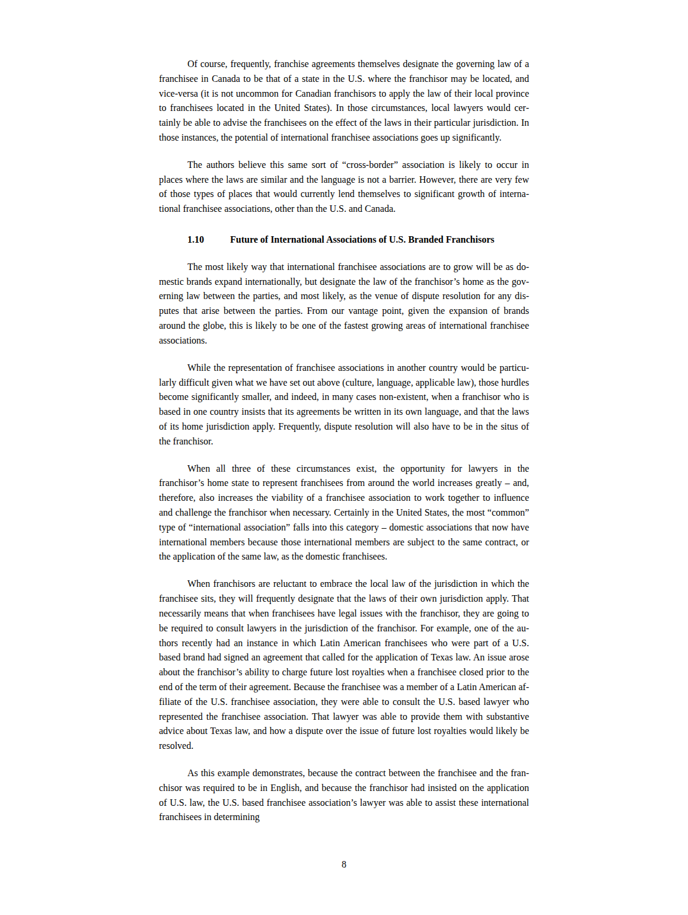Of course, frequently, franchise agreements themselves designate the governing law of a franchisee in Canada to be that of a state in the U.S. where the franchisor may be located, and vice-versa (it is not uncommon for Canadian franchisors to apply the law of their local province to franchisees located in the United States). In those circumstances, local lawyers would certainly be able to advise the franchisees on the effect of the laws in their particular jurisdiction. In those instances, the potential of international franchisee associations goes up significantly.
The authors believe this same sort of “cross-border” association is likely to occur in places where the laws are similar and the language is not a barrier. However, there are very few of those types of places that would currently lend themselves to significant growth of international franchisee associations, other than the U.S. and Canada.
1.10 Future of International Associations of U.S. Branded Franchisors
The most likely way that international franchisee associations are to grow will be as domestic brands expand internationally, but designate the law of the franchisor’s home as the governing law between the parties, and most likely, as the venue of dispute resolution for any disputes that arise between the parties. From our vantage point, given the expansion of brands around the globe, this is likely to be one of the fastest growing areas of international franchisee associations.
While the representation of franchisee associations in another country would be particularly difficult given what we have set out above (culture, language, applicable law), those hurdles become significantly smaller, and indeed, in many cases non-existent, when a franchisor who is based in one country insists that its agreements be written in its own language, and that the laws of its home jurisdiction apply. Frequently, dispute resolution will also have to be in the situs of the franchisor.
When all three of these circumstances exist, the opportunity for lawyers in the franchisor’s home state to represent franchisees from around the world increases greatly – and, therefore, also increases the viability of a franchisee association to work together to influence and challenge the franchisor when necessary. Certainly in the United States, the most “common” type of “international association” falls into this category – domestic associations that now have international members because those international members are subject to the same contract, or the application of the same law, as the domestic franchisees.
When franchisors are reluctant to embrace the local law of the jurisdiction in which the franchisee sits, they will frequently designate that the laws of their own jurisdiction apply. That necessarily means that when franchisees have legal issues with the franchisor, they are going to be required to consult lawyers in the jurisdiction of the franchisor. For example, one of the authors recently had an instance in which Latin American franchisees who were part of a U.S. based brand had signed an agreement that called for the application of Texas law. An issue arose about the franchisor’s ability to charge future lost royalties when a franchisee closed prior to the end of the term of their agreement. Because the franchisee was a member of a Latin American affiliate of the U.S. franchisee association, they were able to consult the U.S. based lawyer who represented the franchisee association. That lawyer was able to provide them with substantive advice about Texas law, and how a dispute over the issue of future lost royalties would likely be resolved.
As this example demonstrates, because the contract between the franchisee and the franchisor was required to be in English, and because the franchisor had insisted on the application of U.S. law, the U.S. based franchisee association’s lawyer was able to assist these international franchisees in determining
8